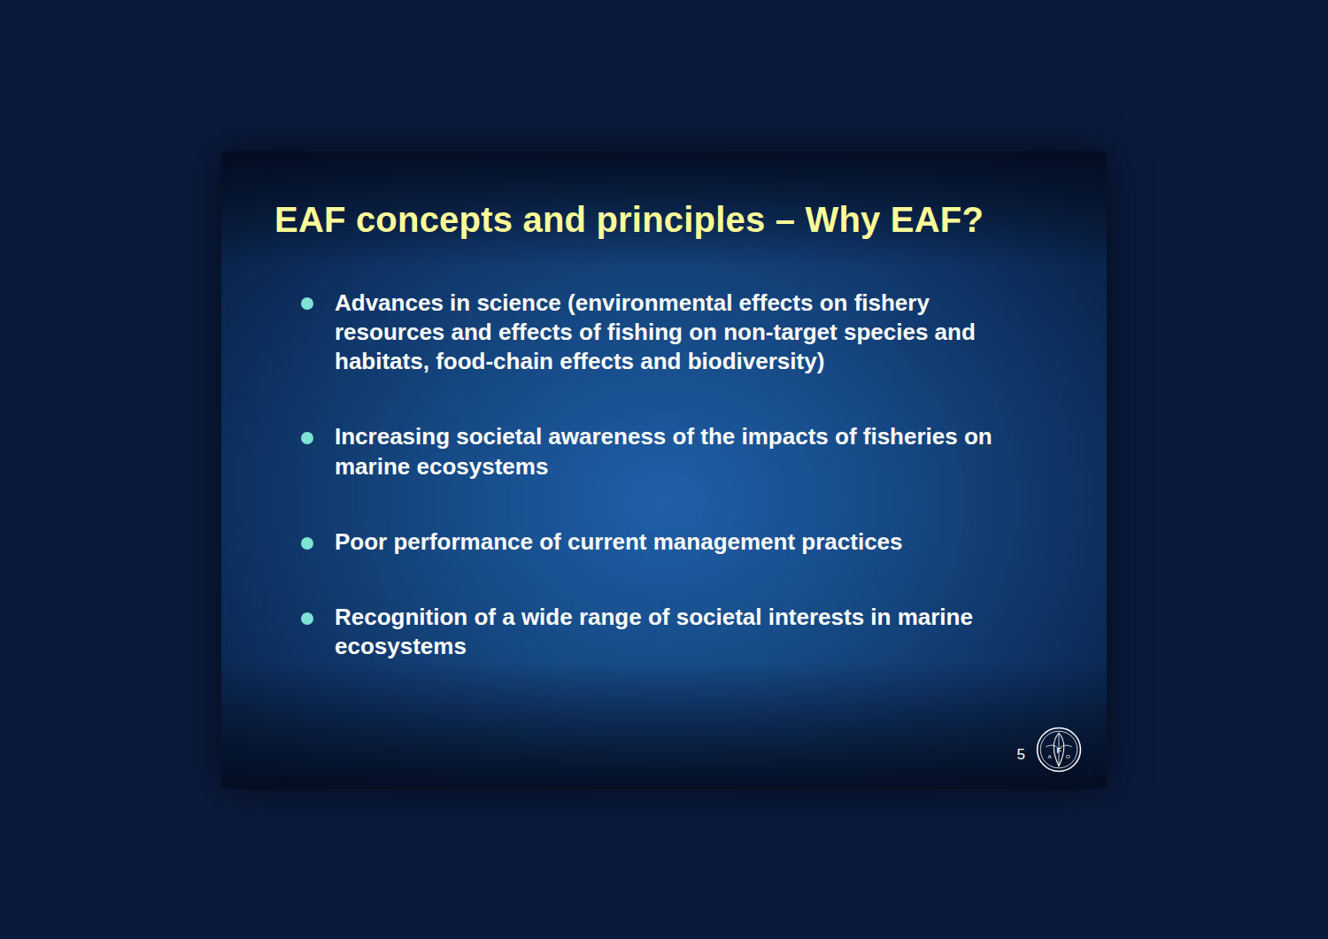EAF concepts and principles – Why EAF?
Advances in science (environmental effects on fishery resources and effects of fishing on non-target species and habitats, food-chain effects and biodiversity)
Increasing societal awareness of the impacts of fisheries on marine ecosystems
Poor performance of current management practices
Recognition of a wide range of societal interests in marine ecosystems
5
F A O